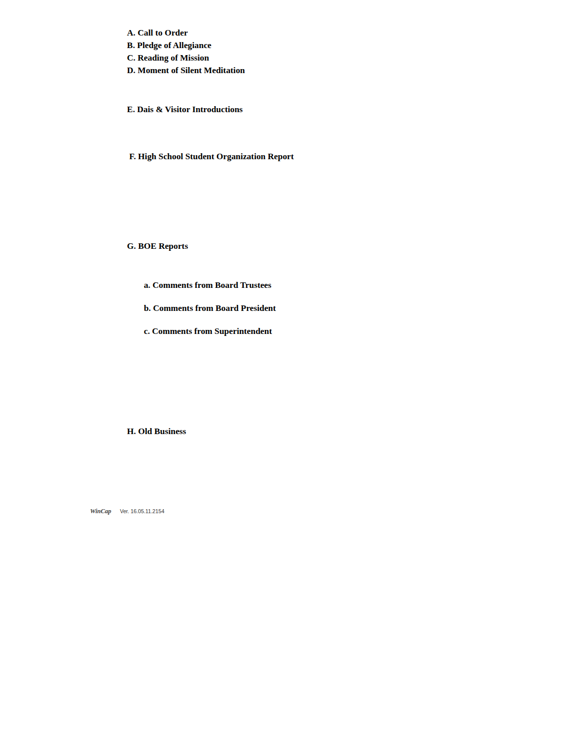A. Call to Order
B. Pledge of Allegiance
C. Reading of Mission
D. Moment of Silent Meditation
E. Dais & Visitor Introductions
F. High School Student Organization Report
G. BOE Reports
a. Comments from Board Trustees
b. Comments from Board President
c. Comments from Superintendent
H. Old Business
WinCap Ver. 16.05.11.2154